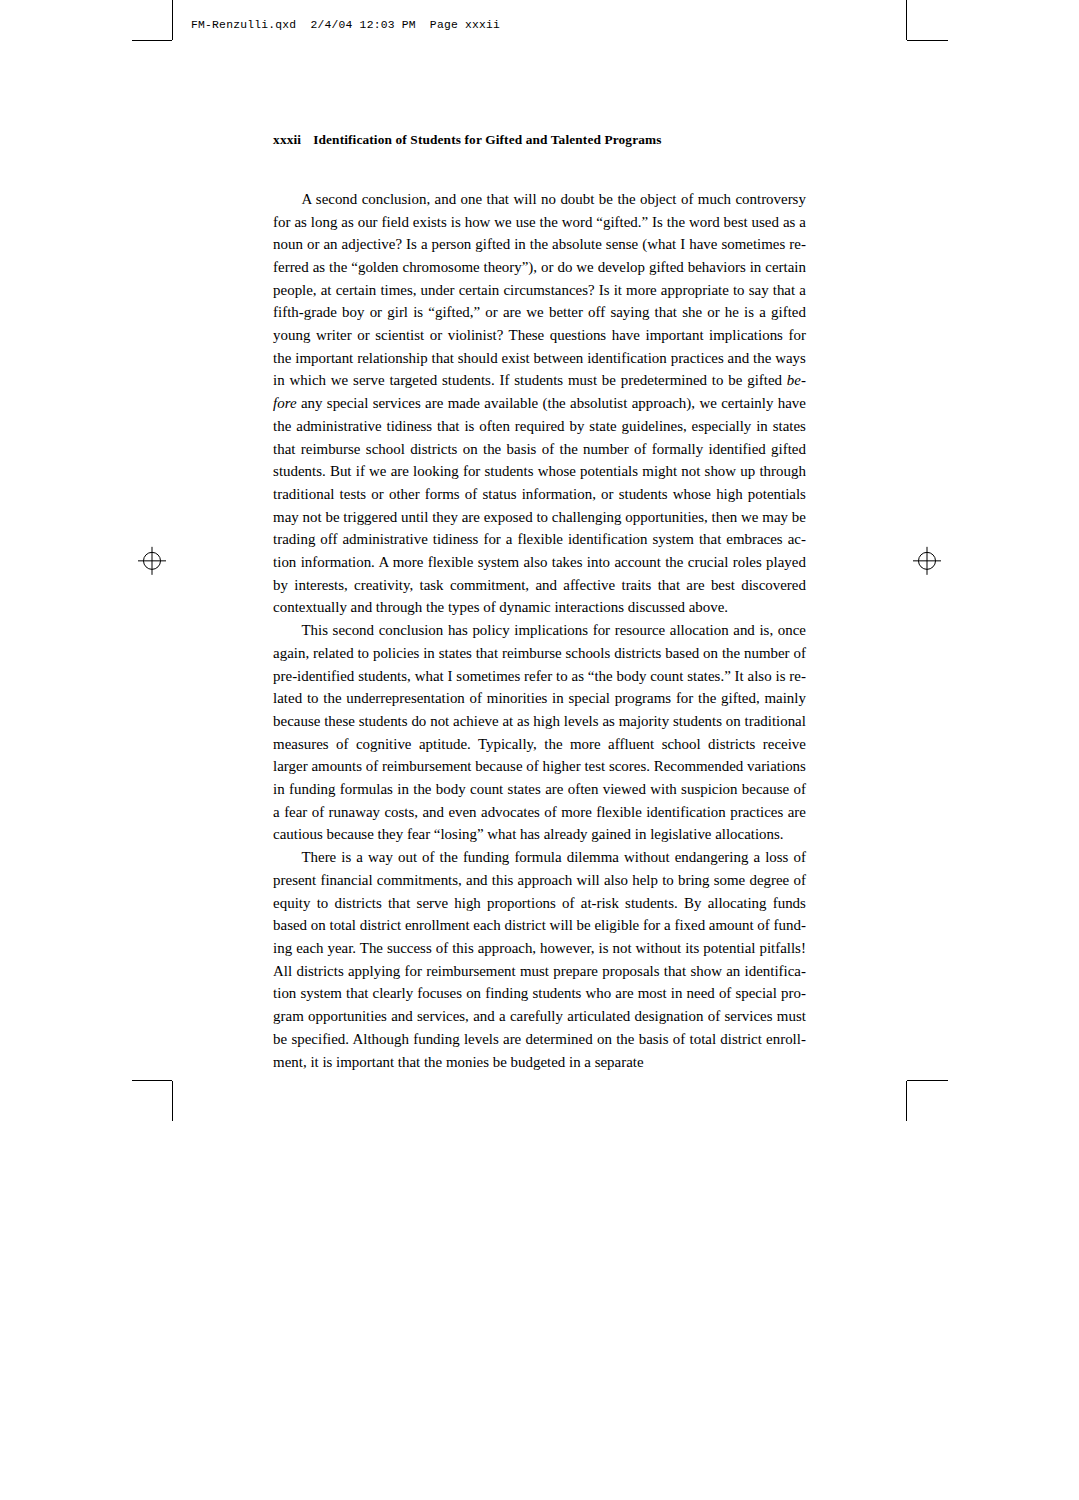FM-Renzulli.qxd 2/4/04 12:03 PM Page xxxii
xxxii Identification of Students for Gifted and Talented Programs
A second conclusion, and one that will no doubt be the object of much controversy for as long as our field exists is how we use the word “gifted.” Is the word best used as a noun or an adjective? Is a person gifted in the absolute sense (what I have sometimes referred as the “golden chromosome theory”), or do we develop gifted behaviors in certain people, at certain times, under certain circumstances? Is it more appropriate to say that a fifth-grade boy or girl is “gifted,” or are we better off saying that she or he is a gifted young writer or scientist or violinist? These questions have important implications for the important relationship that should exist between identification practices and the ways in which we serve targeted students. If students must be predetermined to be gifted before any special services are made available (the absolutist approach), we certainly have the administrative tidiness that is often required by state guidelines, especially in states that reimburse school districts on the basis of the number of formally identified gifted students. But if we are looking for students whose potentials might not show up through traditional tests or other forms of status information, or students whose high potentials may not be triggered until they are exposed to challenging opportunities, then we may be trading off administrative tidiness for a flexible identification system that embraces action information. A more flexible system also takes into account the crucial roles played by interests, creativity, task commitment, and affective traits that are best discovered contextually and through the types of dynamic interactions discussed above.
This second conclusion has policy implications for resource allocation and is, once again, related to policies in states that reimburse schools districts based on the number of pre-identified students, what I sometimes refer to as “the body count states.” It also is related to the underrepresentation of minorities in special programs for the gifted, mainly because these students do not achieve at as high levels as majority students on traditional measures of cognitive aptitude. Typically, the more affluent school districts receive larger amounts of reimbursement because of higher test scores. Recommended variations in funding formulas in the body count states are often viewed with suspicion because of a fear of runaway costs, and even advocates of more flexible identification practices are cautious because they fear “losing” what has already gained in legislative allocations.
There is a way out of the funding formula dilemma without endangering a loss of present financial commitments, and this approach will also help to bring some degree of equity to districts that serve high proportions of at-risk students. By allocating funds based on total district enrollment each district will be eligible for a fixed amount of funding each year. The success of this approach, however, is not without its potential pitfalls! All districts applying for reimbursement must prepare proposals that show an identification system that clearly focuses on finding students who are most in need of special program opportunities and services, and a carefully articulated designation of services must be specified. Although funding levels are determined on the basis of total district enrollment, it is important that the monies be budgeted in a separate